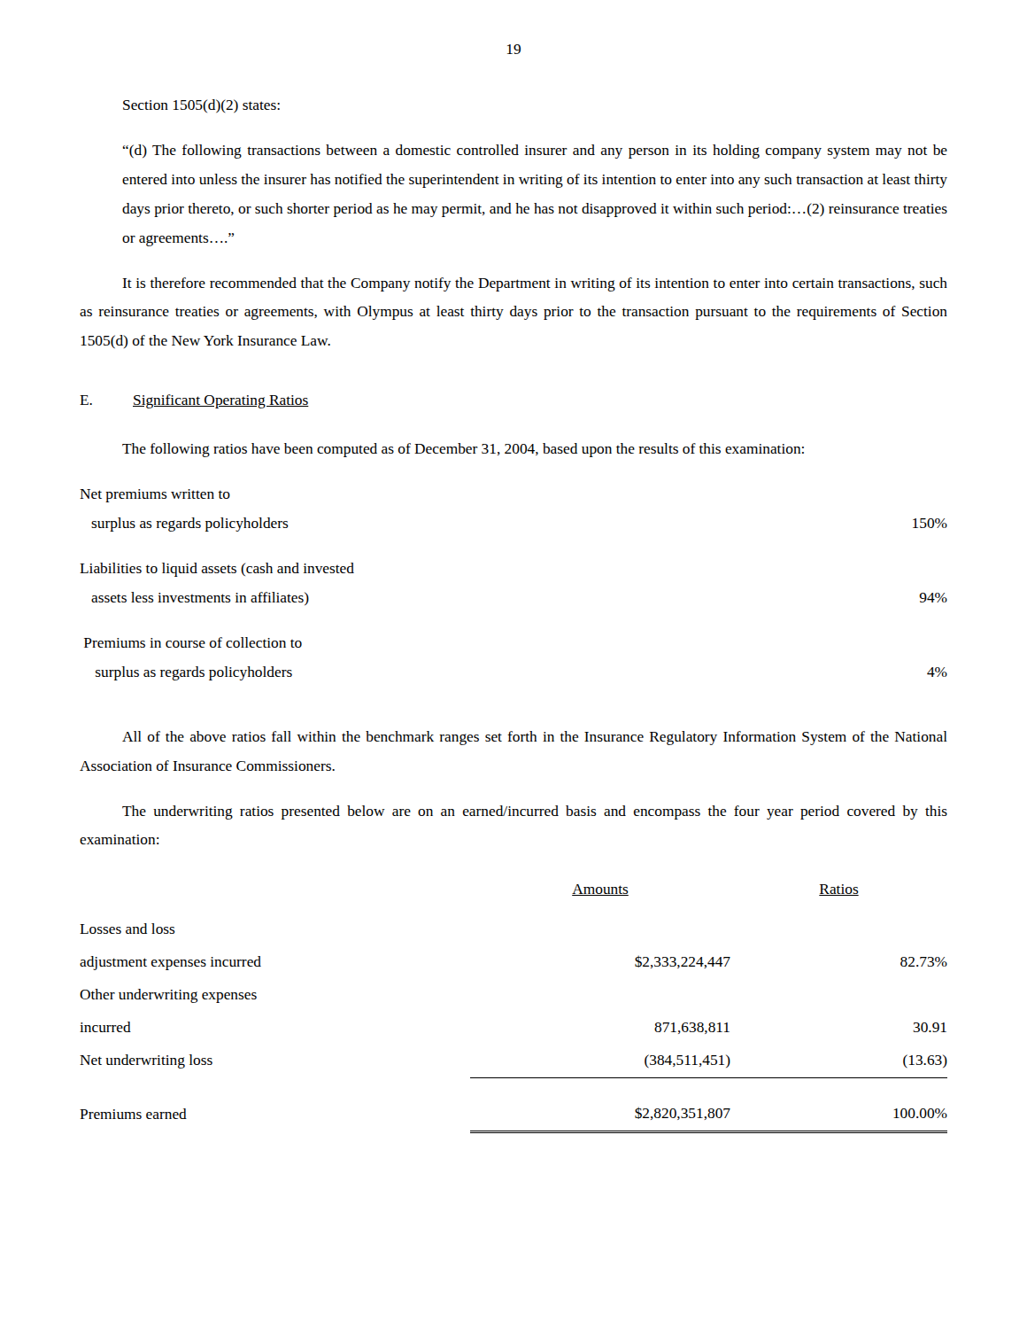19
Section 1505(d)(2) states:
“(d) The following transactions between a domestic controlled insurer and any person in its holding company system may not be entered into unless the insurer has notified the superintendent in writing of its intention to enter into any such transaction at least thirty days prior thereto, or such shorter period as he may permit, and he has not disapproved it within such period:…(2) reinsurance treaties or agreements….”
It is therefore recommended that the Company notify the Department in writing of its intention to enter into certain transactions, such as reinsurance treaties or agreements, with Olympus at least thirty days prior to the transaction pursuant to the requirements of Section 1505(d) of the New York Insurance Law.
E. Significant Operating Ratios
The following ratios have been computed as of December 31, 2004, based upon the results of this examination:
| Net premiums written to surplus as regards policyholders | 150% |
| Liabilities to liquid assets (cash and invested assets less investments in affiliates) | 94% |
| Premiums in course of collection to surplus as regards policyholders | 4% |
All of the above ratios fall within the benchmark ranges set forth in the Insurance Regulatory Information System of the National Association of Insurance Commissioners.
The underwriting ratios presented below are on an earned/incurred basis and encompass the four year period covered by this examination:
| | Amounts | Ratios |
| --- | --- | --- |
| Losses and loss | | |
| adjustment expenses incurred | $2,333,224,447 | 82.73% |
| Other underwriting expenses | | |
| incurred | 871,638,811 | 30.91 |
| Net underwriting loss | (384,511,451) | (13.63) |
| Premiums earned | $2,820,351,807 | 100.00% |